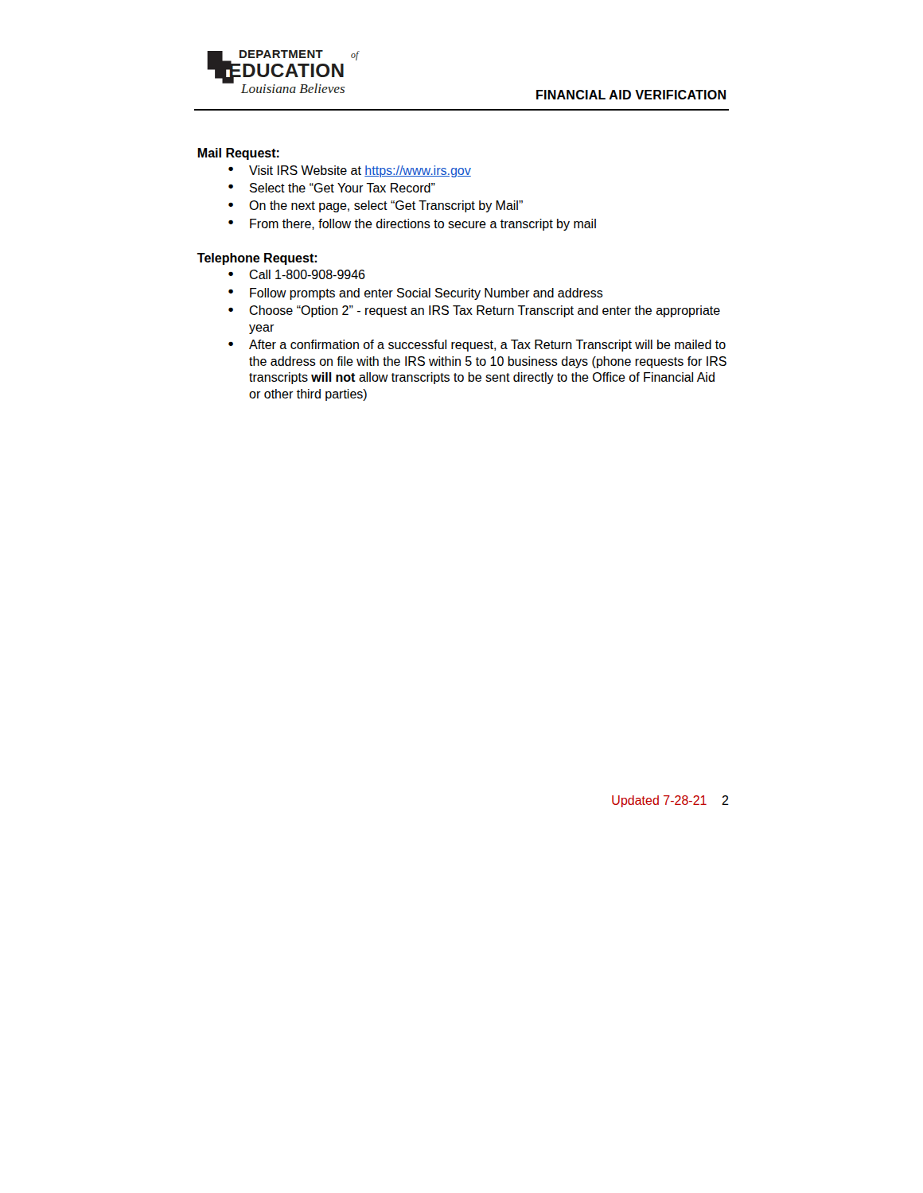DEPARTMENT of EDUCATION Louisiana Believes
FINANCIAL AID VERIFICATION
Mail Request:
Visit IRS Website at https://www.irs.gov
Select the “Get Your Tax Record”
On the next page, select “Get Transcript by Mail”
From there, follow the directions to secure a transcript by mail
Telephone Request:
Call 1-800-908-9946
Follow prompts and enter Social Security Number and address
Choose “Option 2” - request an IRS Tax Return Transcript and enter the appropriate year
After a confirmation of a successful request, a Tax Return Transcript will be mailed to the address on file with the IRS within 5 to 10 business days (phone requests for IRS transcripts will not allow transcripts to be sent directly to the Office of Financial Aid or other third parties)
Updated 7-28-212